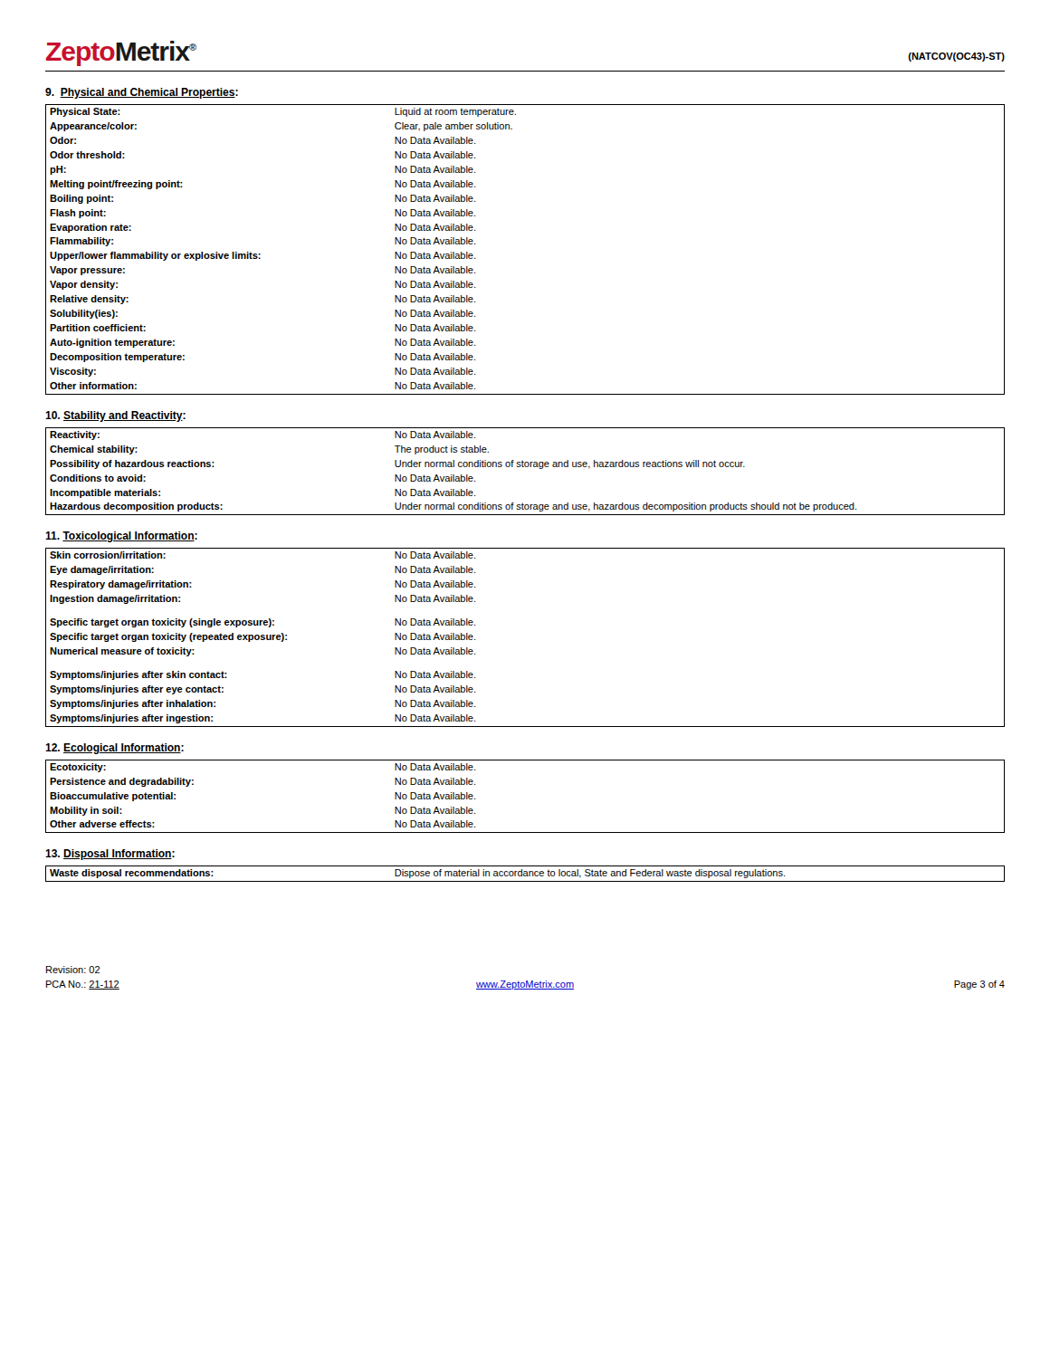Zepto Metrix®
(NATCOV(OC43)-ST)
9. Physical and Chemical Properties:
| Physical State: | Liquid at room temperature. |
| Appearance/color: | Clear, pale amber solution. |
| Odor: | No Data Available. |
| Odor threshold: | No Data Available. |
| pH: | No Data Available. |
| Melting point/freezing point: | No Data Available. |
| Boiling point: | No Data Available. |
| Flash point: | No Data Available. |
| Evaporation rate: | No Data Available. |
| Flammability: | No Data Available. |
| Upper/lower flammability or explosive limits: | No Data Available. |
| Vapor pressure: | No Data Available. |
| Vapor density: | No Data Available. |
| Relative density: | No Data Available. |
| Solubility(ies): | No Data Available. |
| Partition coefficient: | No Data Available. |
| Auto-ignition temperature: | No Data Available. |
| Decomposition temperature: | No Data Available. |
| Viscosity: | No Data Available. |
| Other information: | No Data Available. |
10. Stability and Reactivity:
| Reactivity: | No Data Available. |
| Chemical stability: | The product is stable. |
| Possibility of hazardous reactions: | Under normal conditions of storage and use, hazardous reactions will not occur. |
| Conditions to avoid: | No Data Available. |
| Incompatible materials: | No Data Available. |
| Hazardous decomposition products: | Under normal conditions of storage and use, hazardous decomposition products should not be produced. |
11. Toxicological Information:
| Skin corrosion/irritation: | No Data Available. |
| Eye damage/irritation: | No Data Available. |
| Respiratory damage/irritation: | No Data Available. |
| Ingestion damage/irritation: | No Data Available. |
| Specific target organ toxicity (single exposure): | No Data Available. |
| Specific target organ toxicity (repeated exposure): | No Data Available. |
| Numerical measure of toxicity: | No Data Available. |
| Symptoms/injuries after skin contact: | No Data Available. |
| Symptoms/injuries after eye contact: | No Data Available. |
| Symptoms/injuries after inhalation: | No Data Available. |
| Symptoms/injuries after ingestion: | No Data Available. |
12. Ecological Information:
| Ecotoxicity: | No Data Available. |
| Persistence and degradability: | No Data Available. |
| Bioaccumulative potential: | No Data Available. |
| Mobility in soil: | No Data Available. |
| Other adverse effects: | No Data Available. |
13. Disposal Information:
| Waste disposal recommendations: | Dispose of material in accordance to local, State and Federal waste disposal regulations. |
Revision: 02
PCA No.: 21-112 www.ZeptoMetrix.com Page 3 of 4